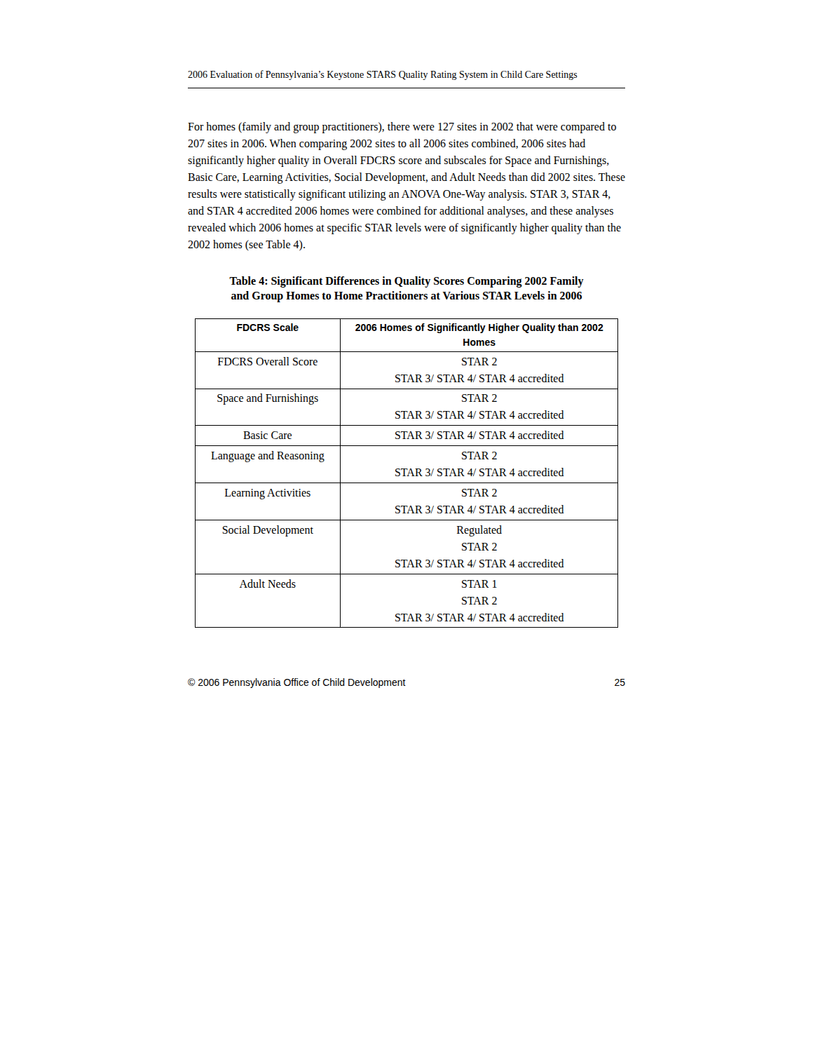2006 Evaluation of Pennsylvania’s Keystone STARS Quality Rating System in Child Care Settings
For homes (family and group practitioners), there were 127 sites in 2002 that were compared to 207 sites in 2006. When comparing 2002 sites to all 2006 sites combined, 2006 sites had significantly higher quality in Overall FDCRS score and subscales for Space and Furnishings, Basic Care, Learning Activities, Social Development, and Adult Needs than did 2002 sites. These results were statistically significant utilizing an ANOVA One-Way analysis. STAR 3, STAR 4, and STAR 4 accredited 2006 homes were combined for additional analyses, and these analyses revealed which 2006 homes at specific STAR levels were of significantly higher quality than the 2002 homes (see Table 4).
Table 4: Significant Differences in Quality Scores Comparing 2002 Family and Group Homes to Home Practitioners at Various STAR Levels in 2006
| FDCRS Scale | 2006 Homes of Significantly Higher Quality than 2002 Homes |
| --- | --- |
| FDCRS Overall Score | STAR 2 STAR 3/ STAR 4/ STAR 4 accredited |
| Space and Furnishings | STAR 2 STAR 3/ STAR 4/ STAR 4 accredited |
| Basic Care | STAR 3/ STAR 4/ STAR 4 accredited |
| Language and Reasoning | STAR 2 STAR 3/ STAR 4/ STAR 4 accredited |
| Learning Activities | STAR 2 STAR 3/ STAR 4/ STAR 4 accredited |
| Social Development | Regulated STAR 2 STAR 3/ STAR 4/ STAR 4 accredited |
| Adult Needs | STAR 1 STAR 2 STAR 3/ STAR 4/ STAR 4 accredited |
© 2006 Pennsylvania Office of Child Development
25